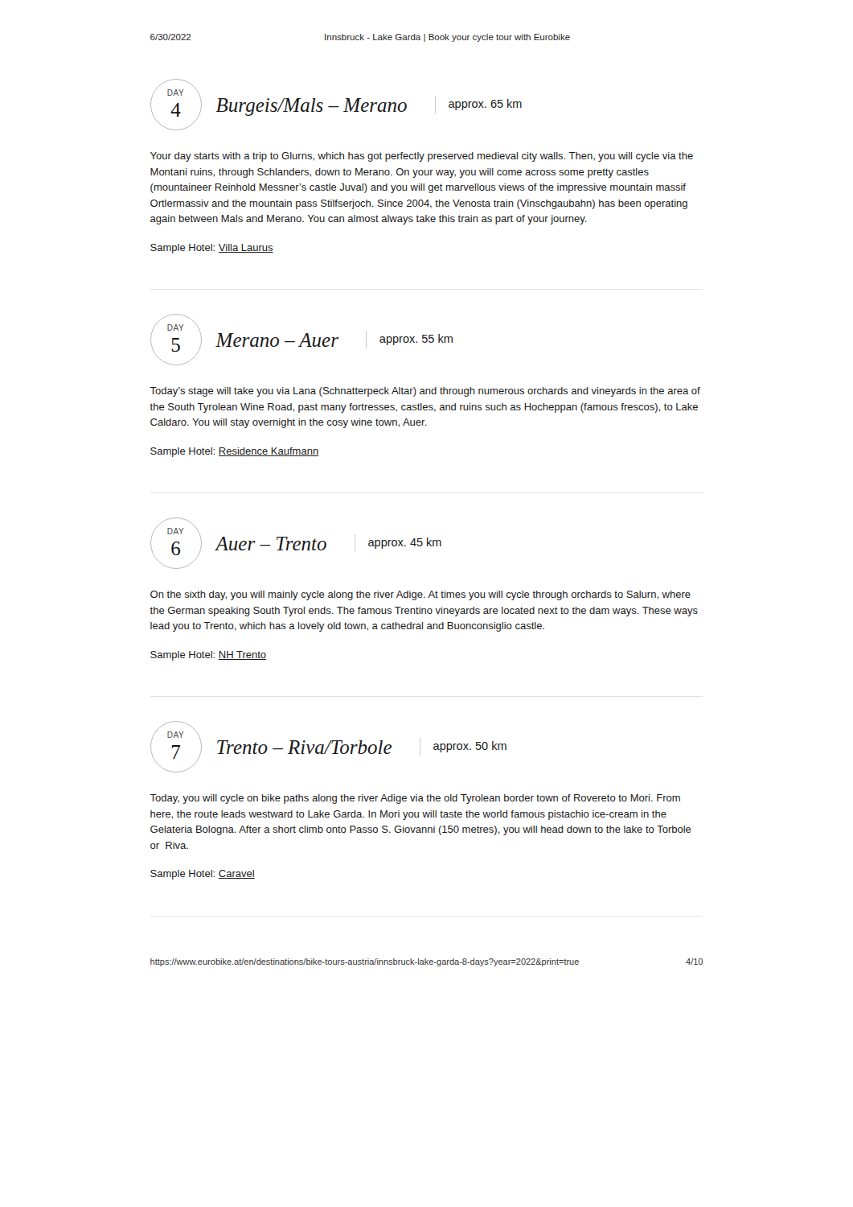6/30/2022 Innsbruck - Lake Garda | Book your cycle tour with Eurobike
Day 4
Burgeis/Mals – Merano
approx. 65 km
Your day starts with a trip to Glurns, which has got perfectly preserved medieval city walls. Then, you will cycle via the Montani ruins, through Schlanders, down to Merano. On your way, you will come across some pretty castles (mountaineer Reinhold Messner’s castle Juval) and you will get marvellous views of the impressive mountain massif Ortlermassiv and the mountain pass Stilfserjoch. Since 2004, the Venosta train (Vinschgaubahn) has been operating again between Mals and Merano. You can almost always take this train as part of your journey.
Sample Hotel: Villa Laurus
Day 5
Merano – Auer
approx. 55 km
Today’s stage will take you via Lana (Schnatterpeck Altar) and through numerous orchards and vineyards in the area of the South Tyrolean Wine Road, past many fortresses, castles, and ruins such as Hocheppan (famous frescos), to Lake Caldaro. You will stay overnight in the cosy wine town, Auer.
Sample Hotel: Residence Kaufmann
Day 6
Auer – Trento
approx. 45 km
On the sixth day, you will mainly cycle along the river Adige. At times you will cycle through orchards to Salurn, where the German speaking South Tyrol ends. The famous Trentino vineyards are located next to the dam ways. These ways lead you to Trento, which has a lovely old town, a cathedral and Buonconsiglio castle.
Sample Hotel: NH Trento
Day 7
Trento – Riva/Torbole
approx. 50 km
Today, you will cycle on bike paths along the river Adige via the old Tyrolean border town of Rovereto to Mori. From here, the route leads westward to Lake Garda. In Mori you will taste the world famous pistachio ice-cream in the Gelateria Bologna. After a short climb onto Passo S. Giovanni (150 metres), you will head down to the lake to Torbole or Riva.
Sample Hotel: Caravel
https://www.eurobike.at/en/destinations/bike-tours-austria/innsbruck-lake-garda-8-days?year=2022&print=true 4/10